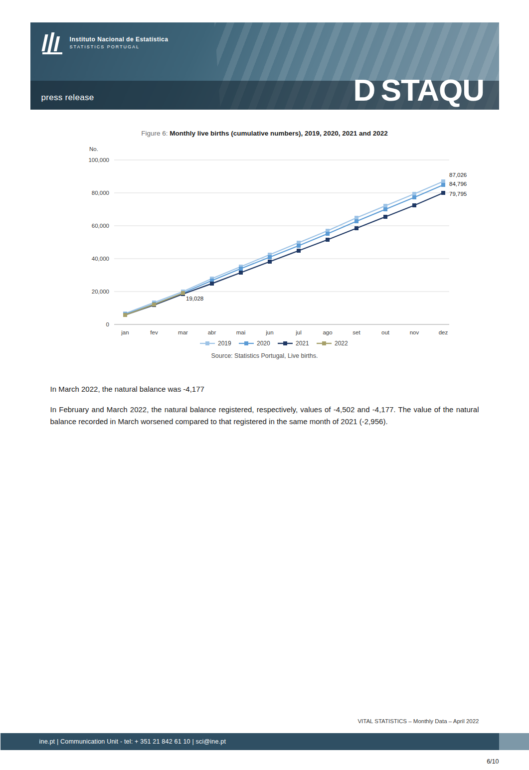Instituto Nacional de Estatística
STATISTICS PORTUGAL
press release
D STAQU 
Figure 6: Monthly live births (cumulative numbers), 2019, 2020, 2021 and 2022
No. 100,000 80,000 60,000 40,000 20,000 0 jan fev mar abr mai jun jul ago set out nov dez 87,026 84,796 79,795 19,028 2019 2020 2021 2022
Source: Statistics Portugal, Live births.
In March 2022, the natural balance was -4,177
In February and March 2022, the natural balance registered, respectively, values of -4,502 and -4,177. The value of the natural balance recorded in March worsened compared to that registered in the same month of 2021 (-2,956).
VITAL STATISTICS – Monthly Data – April 2022
ine.pt | Communication Unit - tel: + 351 21 842 61 10 | sci@ine.pt
6/10